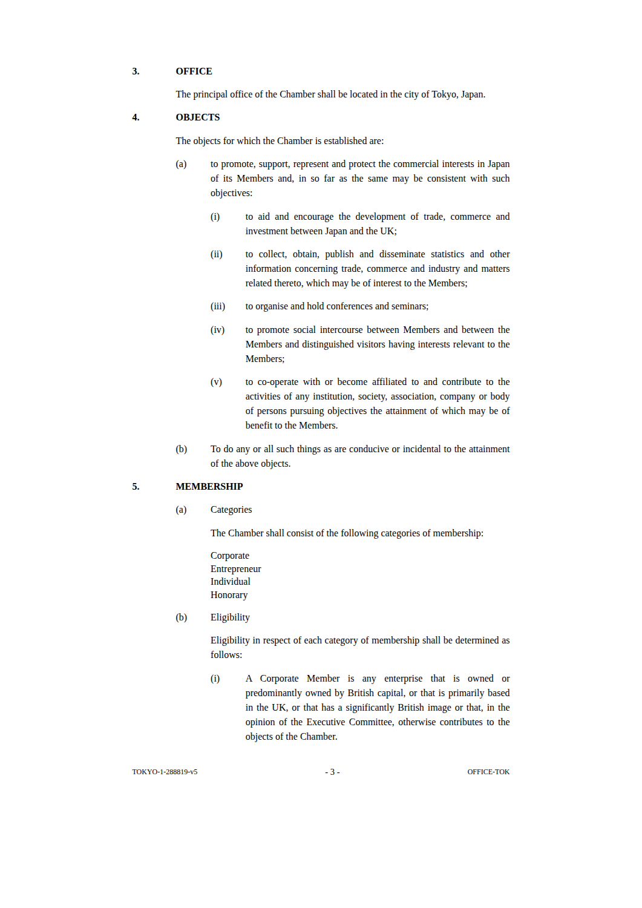3.
Office
The principal office of the Chamber shall be located in the city of Tokyo, Japan.
4.
Objects
The objects for which the Chamber is established are:
(a)
to promote, support, represent and protect the commercial interests in Japan of its Members and, in so far as the same may be consistent with such objectives:
(i)
to aid and encourage the development of trade, commerce and investment between Japan and the UK;
(ii)
to collect, obtain, publish and disseminate statistics and other information concerning trade, commerce and industry and matters related thereto, which may be of interest to the Members;
(iii)
to organise and hold conferences and seminars;
(iv)
to promote social intercourse between Members and between the Members and distinguished visitors having interests relevant to the Members;
(v)
to co-operate with or become affiliated to and contribute to the activities of any institution, society, association, company or body of persons pursuing objectives the attainment of which may be of benefit to the Members.
(b)
To do any or all such things as are conducive or incidental to the attainment of the above objects.
5.
Membership
(a)
Categories
The Chamber shall consist of the following categories of membership:
Corporate
Entrepreneur
Individual
Honorary
(b)
Eligibility
Eligibility in respect of each category of membership shall be determined as follows:
(i)
A Corporate Member is any enterprise that is owned or predominantly owned by British capital, or that is primarily based in the UK, or that has a significantly British image or that, in the opinion of the Executive Committee, otherwise contributes to the objects of the Chamber.
TOKYO-1-288819-v5
- 3 -
OFFICE-TOK